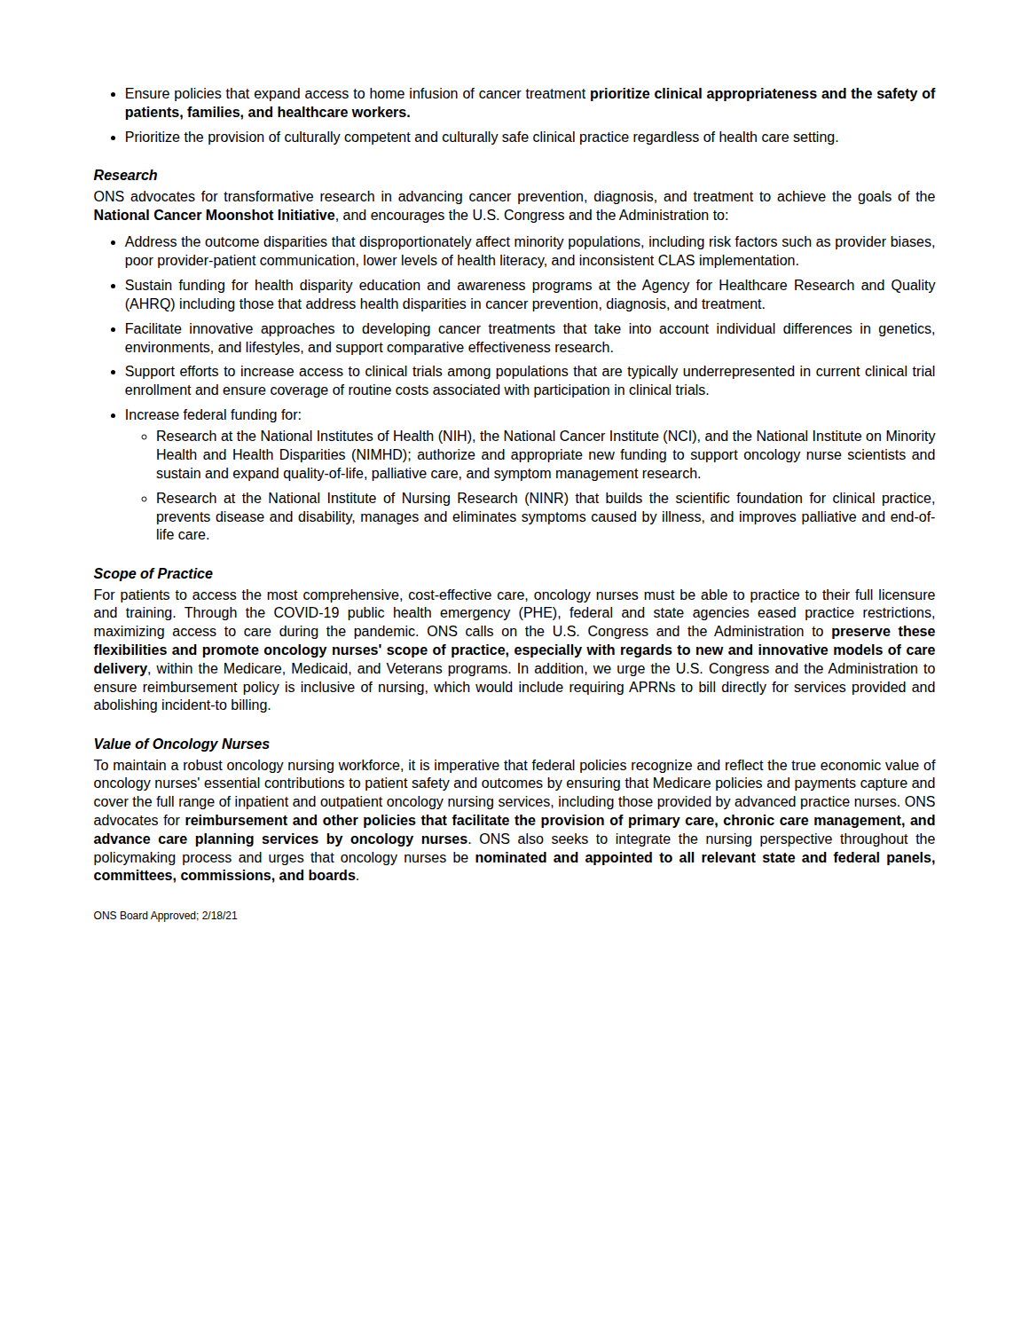Ensure policies that expand access to home infusion of cancer treatment prioritize clinical appropriateness and the safety of patients, families, and healthcare workers.
Prioritize the provision of culturally competent and culturally safe clinical practice regardless of health care setting.
Research
ONS advocates for transformative research in advancing cancer prevention, diagnosis, and treatment to achieve the goals of the National Cancer Moonshot Initiative, and encourages the U.S. Congress and the Administration to:
Address the outcome disparities that disproportionately affect minority populations, including risk factors such as provider biases, poor provider-patient communication, lower levels of health literacy, and inconsistent CLAS implementation.
Sustain funding for health disparity education and awareness programs at the Agency for Healthcare Research and Quality (AHRQ) including those that address health disparities in cancer prevention, diagnosis, and treatment.
Facilitate innovative approaches to developing cancer treatments that take into account individual differences in genetics, environments, and lifestyles, and support comparative effectiveness research.
Support efforts to increase access to clinical trials among populations that are typically underrepresented in current clinical trial enrollment and ensure coverage of routine costs associated with participation in clinical trials.
Increase federal funding for:
Research at the National Institutes of Health (NIH), the National Cancer Institute (NCI), and the National Institute on Minority Health and Health Disparities (NIMHD); authorize and appropriate new funding to support oncology nurse scientists and sustain and expand quality-of-life, palliative care, and symptom management research.
Research at the National Institute of Nursing Research (NINR) that builds the scientific foundation for clinical practice, prevents disease and disability, manages and eliminates symptoms caused by illness, and improves palliative and end-of-life care.
Scope of Practice
For patients to access the most comprehensive, cost-effective care, oncology nurses must be able to practice to their full licensure and training. Through the COVID-19 public health emergency (PHE), federal and state agencies eased practice restrictions, maximizing access to care during the pandemic. ONS calls on the U.S. Congress and the Administration to preserve these flexibilities and promote oncology nurses' scope of practice, especially with regards to new and innovative models of care delivery, within the Medicare, Medicaid, and Veterans programs. In addition, we urge the U.S. Congress and the Administration to ensure reimbursement policy is inclusive of nursing, which would include requiring APRNs to bill directly for services provided and abolishing incident-to billing.
Value of Oncology Nurses
To maintain a robust oncology nursing workforce, it is imperative that federal policies recognize and reflect the true economic value of oncology nurses' essential contributions to patient safety and outcomes by ensuring that Medicare policies and payments capture and cover the full range of inpatient and outpatient oncology nursing services, including those provided by advanced practice nurses. ONS advocates for reimbursement and other policies that facilitate the provision of primary care, chronic care management, and advance care planning services by oncology nurses. ONS also seeks to integrate the nursing perspective throughout the policymaking process and urges that oncology nurses be nominated and appointed to all relevant state and federal panels, committees, commissions, and boards.
ONS Board Approved; 2/18/21